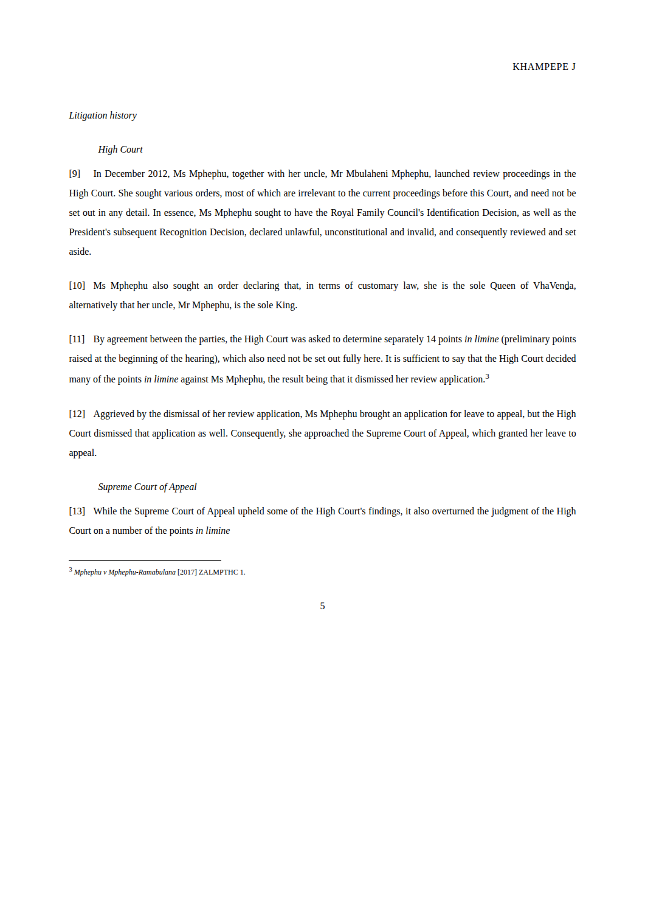KHAMPEPE J
Litigation history
High Court
[9] In December 2012, Ms Mphephu, together with her uncle, Mr Mbulaheni Mphephu, launched review proceedings in the High Court. She sought various orders, most of which are irrelevant to the current proceedings before this Court, and need not be set out in any detail. In essence, Ms Mphephu sought to have the Royal Family Council's Identification Decision, as well as the President's subsequent Recognition Decision, declared unlawful, unconstitutional and invalid, and consequently reviewed and set aside.
[10] Ms Mphephu also sought an order declaring that, in terms of customary law, she is the sole Queen of VhaVenḏa, alternatively that her uncle, Mr Mphephu, is the sole King.
[11] By agreement between the parties, the High Court was asked to determine separately 14 points in limine (preliminary points raised at the beginning of the hearing), which also need not be set out fully here. It is sufficient to say that the High Court decided many of the points in limine against Ms Mphephu, the result being that it dismissed her review application.3
[12] Aggrieved by the dismissal of her review application, Ms Mphephu brought an application for leave to appeal, but the High Court dismissed that application as well. Consequently, she approached the Supreme Court of Appeal, which granted her leave to appeal.
Supreme Court of Appeal
[13] While the Supreme Court of Appeal upheld some of the High Court's findings, it also overturned the judgment of the High Court on a number of the points in limine
3 Mphephu v Mphephu-Ramabulana [2017] ZALMPTHC 1.
5